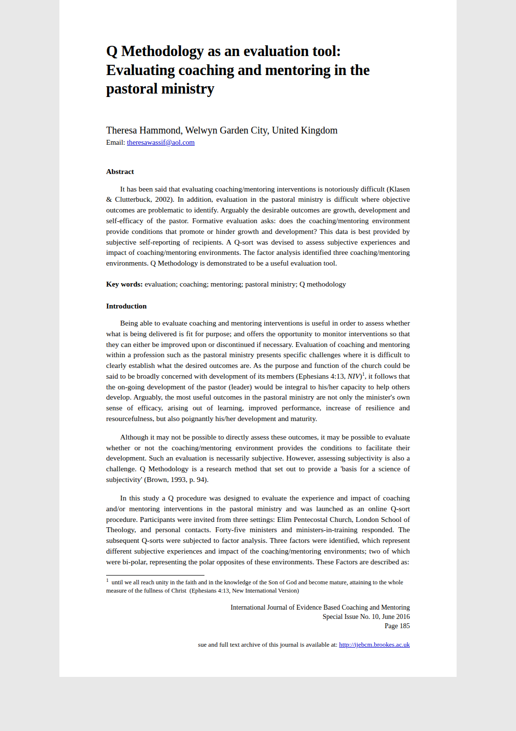Q Methodology as an evaluation tool: Evaluating coaching and mentoring in the pastoral ministry
Theresa Hammond, Welwyn Garden City, United Kingdom
Email: theresawassif@aol.com
Abstract
It has been said that evaluating coaching/mentoring interventions is notoriously difficult (Klasen & Clutterbuck, 2002). In addition, evaluation in the pastoral ministry is difficult where objective outcomes are problematic to identify. Arguably the desirable outcomes are growth, development and self-efficacy of the pastor. Formative evaluation asks: does the coaching/mentoring environment provide conditions that promote or hinder growth and development? This data is best provided by subjective self-reporting of recipients. A Q-sort was devised to assess subjective experiences and impact of coaching/mentoring environments. The factor analysis identified three coaching/mentoring environments. Q Methodology is demonstrated to be a useful evaluation tool.
Key words: evaluation; coaching; mentoring; pastoral ministry; Q methodology
Introduction
Being able to evaluate coaching and mentoring interventions is useful in order to assess whether what is being delivered is fit for purpose; and offers the opportunity to monitor interventions so that they can either be improved upon or discontinued if necessary. Evaluation of coaching and mentoring within a profession such as the pastoral ministry presents specific challenges where it is difficult to clearly establish what the desired outcomes are. As the purpose and function of the church could be said to be broadly concerned with development of its members (Ephesians 4:13, NIV)1, it follows that the on-going development of the pastor (leader) would be integral to his/her capacity to help others develop. Arguably, the most useful outcomes in the pastoral ministry are not only the minister's own sense of efficacy, arising out of learning, improved performance, increase of resilience and resourcefulness, but also poignantly his/her development and maturity.
Although it may not be possible to directly assess these outcomes, it may be possible to evaluate whether or not the coaching/mentoring environment provides the conditions to facilitate their development. Such an evaluation is necessarily subjective. However, assessing subjectivity is also a challenge. Q Methodology is a research method that set out to provide a 'basis for a science of subjectivity' (Brown, 1993, p. 94).
In this study a Q procedure was designed to evaluate the experience and impact of coaching and/or mentoring interventions in the pastoral ministry and was launched as an online Q-sort procedure. Participants were invited from three settings: Elim Pentecostal Church, London School of Theology, and personal contacts. Forty-five ministers and ministers-in-training responded. The subsequent Q-sorts were subjected to factor analysis. Three factors were identified, which represent different subjective experiences and impact of the coaching/mentoring environments; two of which were bi-polar, representing the polar opposites of these environments. These Factors are described as:
1 until we all reach unity in the faith and in the knowledge of the Son of God and become mature, attaining to the whole measure of the fullness of Christ (Ephesians 4:13, New International Version)
International Journal of Evidence Based Coaching and Mentoring
Special Issue No. 10, June 2016
Page 185
sue and full text archive of this journal is available at: http://ijebcm.brookes.ac.uk